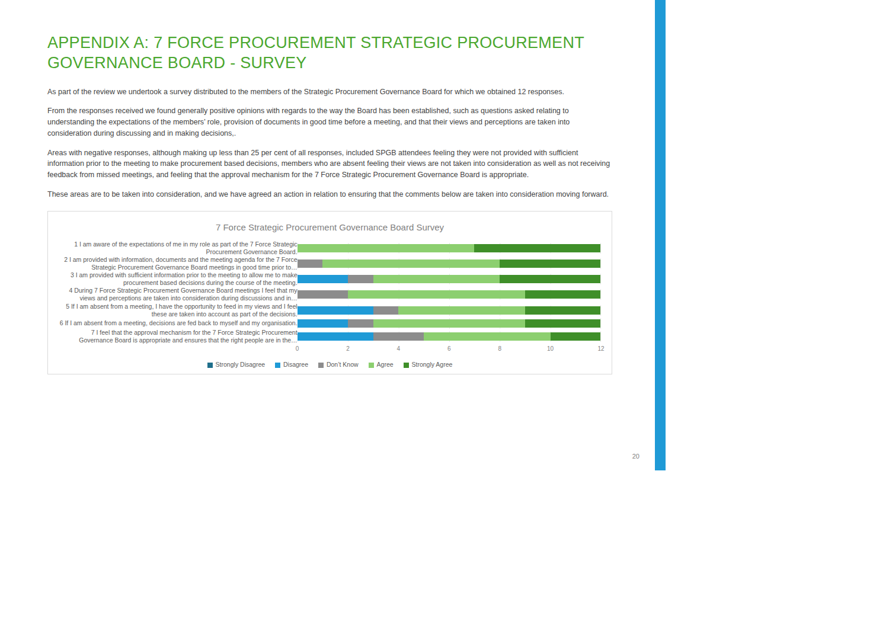Appendix A: 7 Force Procurement Strategic Procurement Governance Board - Survey
As part of the review we undertook a survey distributed to the members of the Strategic Procurement Governance Board for which we obtained 12 responses.
From the responses received we found generally positive opinions with regards to the way the Board has been established, such as questions asked relating to understanding the expectations of the members’ role, provision of documents in good time before a meeting, and that their views and perceptions are taken into consideration during discussing and in making decisions,.
Areas with negative responses, although making up less than 25 per cent of all responses, included SPGB attendees feeling they were not provided with sufficient information prior to the meeting to make procurement based decisions, members who are absent feeling their views are not taken into consideration as well as not receiving feedback from missed meetings, and feeling that the approval mechanism for the 7 Force Strategic Procurement Governance Board is appropriate.
These areas are to be taken into consideration, and we have agreed an action in relation to ensuring that the comments below are taken into consideration moving forward.
7 Force Strategic Procurement Governance Board Survey
| 1 I am aware of the expectations of me in my role as part of the 7 Force Strategic Procurement Governance Board. | |
| 2 I am provided with information, documents and the meeting agenda for the 7 Force Strategic Procurement Governance Board meetings in good time prior to… | |
| 3 I am provided with sufficient information prior to the meeting to allow me to make procurement based decisions during the course of the meeting. | |
| 4 During 7 Force Strategic Procurement Governance Board meetings I feel that my views and perceptions are taken into consideration during discussions and in… | |
| 5 If I am absent from a meeting, I have the opportunity to feed in my views and I feel these are taken into account as part of the decisions. | |
| 6 If I am absent from a meeting, decisions are fed back to myself and my organisation. | |
| 7 I feel that the approval mechanism for the 7 Force Strategic Procurement Governance Board is appropriate and ensures that the right people are in the… | |
| | 0 2 4 6 8 10 12 |
Strongly Disagree Disagree Don’t Know Agree Strongly Agree
20